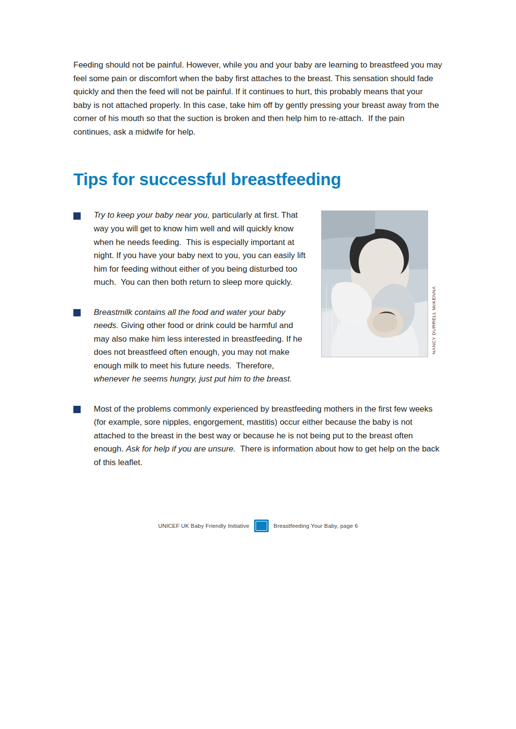Feeding should not be painful. However, while you and your baby are learning to breastfeed you may feel some pain or discomfort when the baby first attaches to the breast. This sensation should fade quickly and then the feed will not be painful. If it continues to hurt, this probably means that your baby is not attached properly. In this case, take him off by gently pressing your breast away from the corner of his mouth so that the suction is broken and then help him to re-attach. If the pain continues, ask a midwife for help.
Tips for successful breastfeeding
NANCY DURRELL McKENNA
Try to keep your baby near you, particularly at first. That way you will get to know him well and will quickly know when he needs feeding. This is especially important at night. If you have your baby next to you, you can easily lift him for feeding without either of you being disturbed too much. You can then both return to sleep more quickly.
Breastmilk contains all the food and water your baby needs. Giving other food or drink could be harmful and may also make him less interested in breastfeeding. If he does not breastfeed often enough, you may not make enough milk to meet his future needs. Therefore, whenever he seems hungry, just put him to the breast.
Most of the problems commonly experienced by breastfeeding mothers in the first few weeks (for example, sore nipples, engorgement, mastitis) occur either because the baby is not attached to the breast in the best way or because he is not being put to the breast often enough. Ask for help if you are unsure. There is information about how to get help on the back of this leaflet.
UNICEF UK Baby Friendly Initiative Breastfeeding Your Baby, page 6